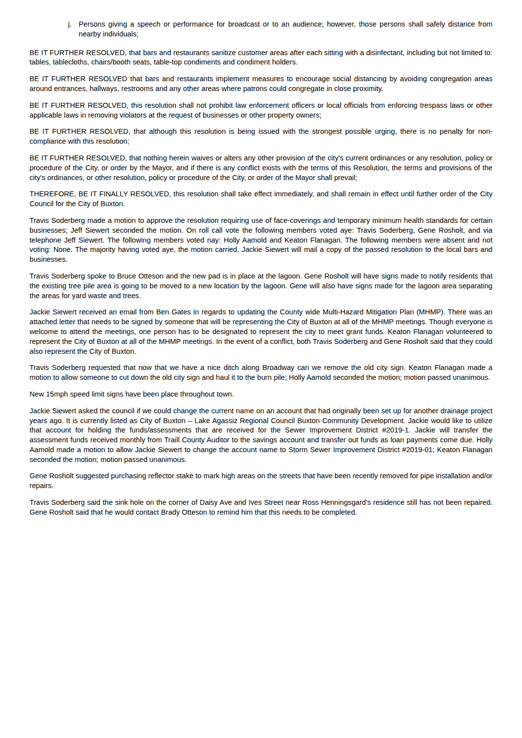Persons giving a speech or performance for broadcast or to an audience; however, those persons shall safely distance from nearby individuals;
BE IT FURTHER RESOLVED, that bars and restaurants sanitize customer areas after each sitting with a disinfectant, including but not limited to: tables, tablecloths, chairs/booth seats, table-top condiments and condiment holders.
BE IT FURTHER RESOLVED that bars and restaurants implement measures to encourage social distancing by avoiding congregation areas around entrances, hallways, restrooms and any other areas where patrons could congregate in close proximity.
BE IT FURTHER RESOLVED, this resolution shall not prohibit law enforcement officers or local officials from enforcing trespass laws or other applicable laws in removing violators at the request of businesses or other property owners;
BE IT FURTHER RESOLVED, that although this resolution is being issued with the strongest possible urging, there is no penalty for non-compliance with this resolution;
BE IT FURTHER RESOLVED, that nothing herein waives or alters any other provision of the city's current ordinances or any resolution, policy or procedure of the City, or order by the Mayor, and if there is any conflict exists with the terms of this Resolution, the terms and provisions of the city's ordinances, or other resolution, policy or procedure of the City, or order of the Mayor shall prevail;
THEREFORE, BE IT FINALLY RESOLVED, this resolution shall take effect immediately, and shall remain in effect until further order of the City Council for the City of Buxton.
Travis Soderberg made a motion to approve the resolution requiring use of face-coverings and temporary minimum health standards for certain businesses; Jeff Siewert seconded the motion. On roll call vote the following members voted aye: Travis Soderberg, Gene Rosholt, and via telephone Jeff Siewert. The following members voted nay: Holly Aamold and Keaton Flanagan. The following members were absent and not voting: None. The majority having voted aye, the motion carried. Jackie Siewert will mail a copy of the passed resolution to the local bars and businesses.
Travis Soderberg spoke to Bruce Otteson and the new pad is in place at the lagoon. Gene Rosholt will have signs made to notify residents that the existing tree pile area is going to be moved to a new location by the lagoon. Gene will also have signs made for the lagoon area separating the areas for yard waste and trees.
Jackie Siewert received an email from Ben Gates in regards to updating the County wide Multi-Hazard Mitigation Plan (MHMP). There was an attached letter that needs to be signed by someone that will be representing the City of Buxton at all of the MHMP meetings. Though everyone is welcome to attend the meetings, one person has to be designated to represent the city to meet grant funds. Keaton Flanagan volunteered to represent the City of Buxton at all of the MHMP meetings. In the event of a conflict, both Travis Soderberg and Gene Rosholt said that they could also represent the City of Buxton.
Travis Soderberg requested that now that we have a nice ditch along Broadway can we remove the old city sign. Keaton Flanagan made a motion to allow someone to cut down the old city sign and haul it to the burn pile; Holly Aamold seconded the motion; motion passed unanimous.
New 15mph speed limit signs have been place throughout town.
Jackie Siewert asked the council if we could change the current name on an account that had originally been set up for another drainage project years ago. It is currently listed as City of Buxton – Lake Agassiz Regional Council Buxton Community Development. Jackie would like to utilize that account for holding the funds/assessments that are received for the Sewer Improvement District #2019-1. Jackie will transfer the assessment funds received monthly from Traill County Auditor to the savings account and transfer out funds as loan payments come due. Holly Aamold made a motion to allow Jackie Siewert to change the account name to Storm Sewer Improvement District #2019-01; Keaton Flanagan seconded the motion; motion passed unanimous.
Gene Rosholt suggested purchasing reflector stake to mark high areas on the streets that have been recently removed for pipe installation and/or repairs.
Travis Soderberg said the sink hole on the corner of Daisy Ave and Ives Street near Ross Henningsgard's residence still has not been repaired. Gene Rosholt said that he would contact Brady Otteson to remind him that this needs to be completed.